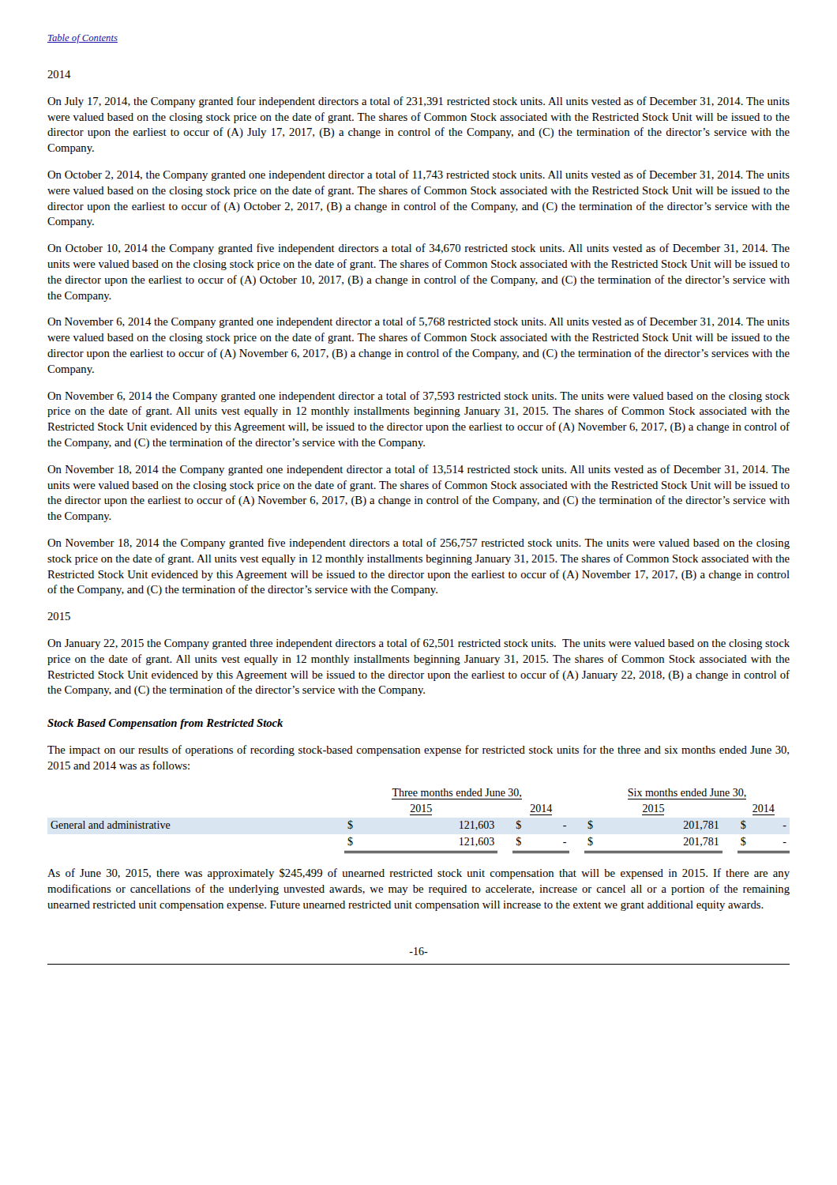Table of Contents
2014
On July 17, 2014, the Company granted four independent directors a total of 231,391 restricted stock units. All units vested as of December 31, 2014. The units were valued based on the closing stock price on the date of grant. The shares of Common Stock associated with the Restricted Stock Unit will be issued to the director upon the earliest to occur of (A) July 17, 2017, (B) a change in control of the Company, and (C) the termination of the director’s service with the Company.
On October 2, 2014, the Company granted one independent director a total of 11,743 restricted stock units. All units vested as of December 31, 2014. The units were valued based on the closing stock price on the date of grant. The shares of Common Stock associated with the Restricted Stock Unit will be issued to the director upon the earliest to occur of (A) October 2, 2017, (B) a change in control of the Company, and (C) the termination of the director’s service with the Company.
On October 10, 2014 the Company granted five independent directors a total of 34,670 restricted stock units. All units vested as of December 31, 2014. The units were valued based on the closing stock price on the date of grant. The shares of Common Stock associated with the Restricted Stock Unit will be issued to the director upon the earliest to occur of (A) October 10, 2017, (B) a change in control of the Company, and (C) the termination of the director’s service with the Company.
On November 6, 2014 the Company granted one independent director a total of 5,768 restricted stock units. All units vested as of December 31, 2014. The units were valued based on the closing stock price on the date of grant. The shares of Common Stock associated with the Restricted Stock Unit will be issued to the director upon the earliest to occur of (A) November 6, 2017, (B) a change in control of the Company, and (C) the termination of the director’s services with the Company.
On November 6, 2014 the Company granted one independent director a total of 37,593 restricted stock units. The units were valued based on the closing stock price on the date of grant. All units vest equally in 12 monthly installments beginning January 31, 2015. The shares of Common Stock associated with the Restricted Stock Unit evidenced by this Agreement will, be issued to the director upon the earliest to occur of (A) November 6, 2017, (B) a change in control of the Company, and (C) the termination of the director’s service with the Company.
On November 18, 2014 the Company granted one independent director a total of 13,514 restricted stock units. All units vested as of December 31, 2014. The units were valued based on the closing stock price on the date of grant. The shares of Common Stock associated with the Restricted Stock Unit will be issued to the director upon the earliest to occur of (A) November 6, 2017, (B) a change in control of the Company, and (C) the termination of the director’s service with the Company.
On November 18, 2014 the Company granted five independent directors a total of 256,757 restricted stock units. The units were valued based on the closing stock price on the date of grant. All units vest equally in 12 monthly installments beginning January 31, 2015. The shares of Common Stock associated with the Restricted Stock Unit evidenced by this Agreement will be issued to the director upon the earliest to occur of (A) November 17, 2017, (B) a change in control of the Company, and (C) the termination of the director’s service with the Company.
2015
On January 22, 2015 the Company granted three independent directors a total of 62,501 restricted stock units. The units were valued based on the closing stock price on the date of grant. All units vest equally in 12 monthly installments beginning January 31, 2015. The shares of Common Stock associated with the Restricted Stock Unit evidenced by this Agreement will be issued to the director upon the earliest to occur of (A) January 22, 2018, (B) a change in control of the Company, and (C) the termination of the director’s service with the Company.
Stock Based Compensation from Restricted Stock
The impact on our results of operations of recording stock-based compensation expense for restricted stock units for the three and six months ended June 30, 2015 and 2014 was as follows:
| | Three months ended June 30, | | Six months ended June 30, |
| | 2015 | | 2014 | | 2015 | | 2014 |
| General and administrative | $ | 121,603 | | $ | - | | $ | 201,781 | | $ | - |
| | $ | 121,603 | | $ | - | | $ | 201,781 | | $ | - |
As of June 30, 2015, there was approximately $245,499 of unearned restricted stock unit compensation that will be expensed in 2015. If there are any modifications or cancellations of the underlying unvested awards, we may be required to accelerate, increase or cancel all or a portion of the remaining unearned restricted unit compensation expense. Future unearned restricted unit compensation will increase to the extent we grant additional equity awards.
-16-